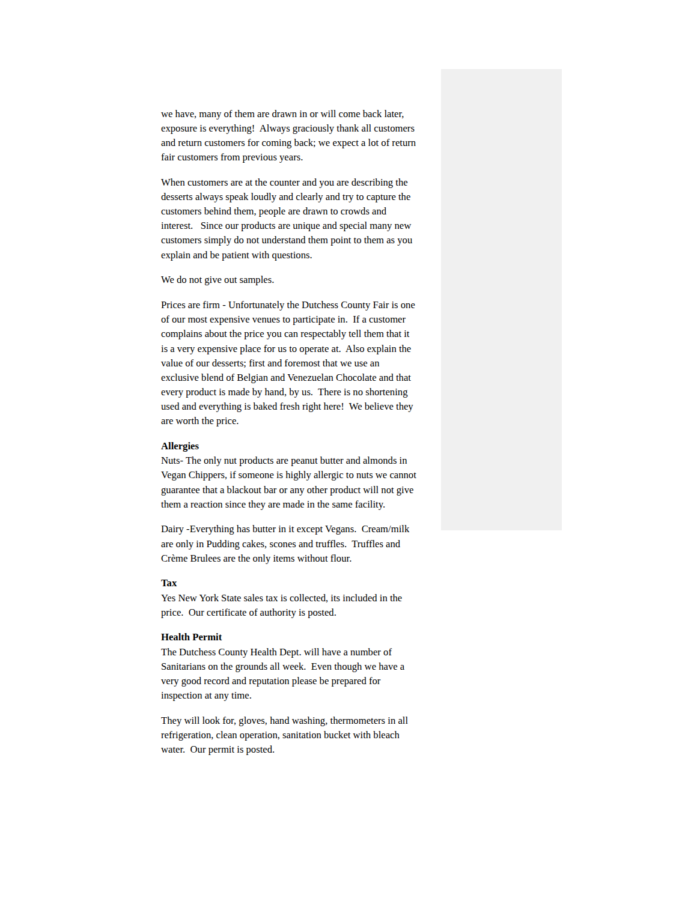we have, many of them are drawn in or will come back later, exposure is everything! Always graciously thank all customers and return customers for coming back; we expect a lot of return fair customers from previous years.
When customers are at the counter and you are describing the desserts always speak loudly and clearly and try to capture the customers behind them, people are drawn to crowds and interest. Since our products are unique and special many new customers simply do not understand them point to them as you explain and be patient with questions.
We do not give out samples.
Prices are firm - Unfortunately the Dutchess County Fair is one of our most expensive venues to participate in. If a customer complains about the price you can respectably tell them that it is a very expensive place for us to operate at. Also explain the value of our desserts; first and foremost that we use an exclusive blend of Belgian and Venezuelan Chocolate and that every product is made by hand, by us. There is no shortening used and everything is baked fresh right here! We believe they are worth the price.
Allergies
Nuts- The only nut products are peanut butter and almonds in Vegan Chippers, if someone is highly allergic to nuts we cannot guarantee that a blackout bar or any other product will not give them a reaction since they are made in the same facility.
Dairy -Everything has butter in it except Vegans. Cream/milk are only in Pudding cakes, scones and truffles. Truffles and Crème Brulees are the only items without flour.
Tax
Yes New York State sales tax is collected, its included in the price. Our certificate of authority is posted.
Health Permit
The Dutchess County Health Dept. will have a number of Sanitarians on the grounds all week. Even though we have a very good record and reputation please be prepared for inspection at any time.
They will look for, gloves, hand washing, thermometers in all refrigeration, clean operation, sanitation bucket with bleach water. Our permit is posted.